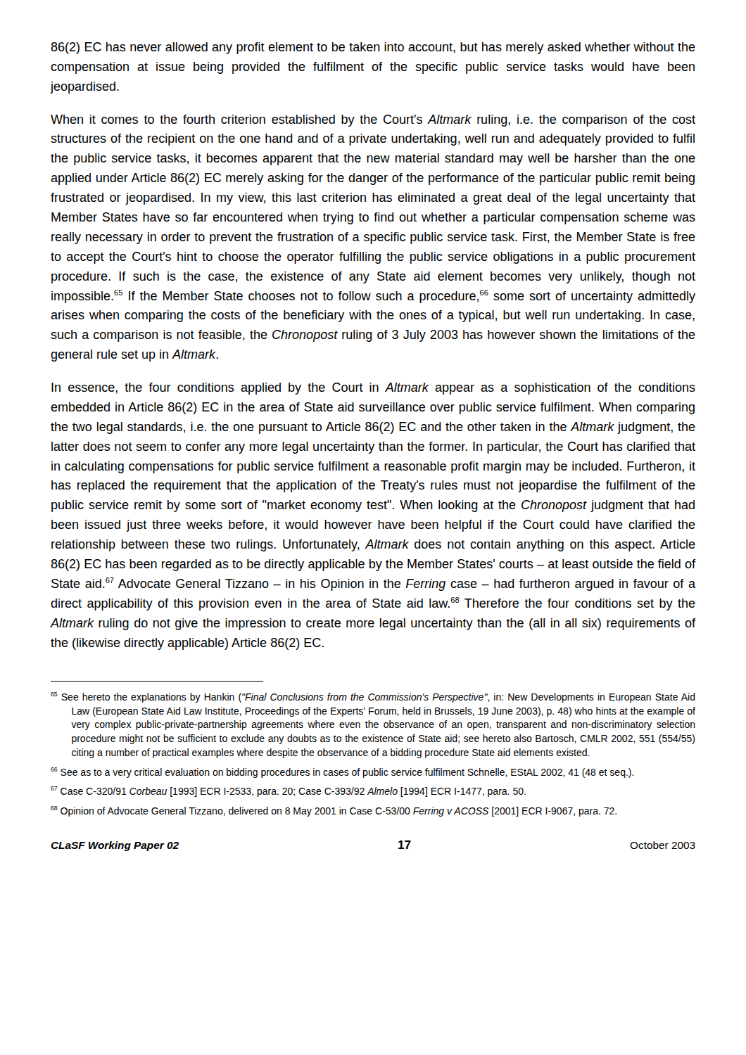86(2) EC has never allowed any profit element to be taken into account, but has merely asked whether without the compensation at issue being provided the fulfilment of the specific public service tasks would have been jeopardised.
When it comes to the fourth criterion established by the Court's Altmark ruling, i.e. the comparison of the cost structures of the recipient on the one hand and of a private undertaking, well run and adequately provided to fulfil the public service tasks, it becomes apparent that the new material standard may well be harsher than the one applied under Article 86(2) EC merely asking for the danger of the performance of the particular public remit being frustrated or jeopardised. In my view, this last criterion has eliminated a great deal of the legal uncertainty that Member States have so far encountered when trying to find out whether a particular compensation scheme was really necessary in order to prevent the frustration of a specific public service task. First, the Member State is free to accept the Court's hint to choose the operator fulfilling the public service obligations in a public procurement procedure. If such is the case, the existence of any State aid element becomes very unlikely, though not impossible.65 If the Member State chooses not to follow such a procedure,66 some sort of uncertainty admittedly arises when comparing the costs of the beneficiary with the ones of a typical, but well run undertaking. In case, such a comparison is not feasible, the Chronopost ruling of 3 July 2003 has however shown the limitations of the general rule set up in Altmark.
In essence, the four conditions applied by the Court in Altmark appear as a sophistication of the conditions embedded in Article 86(2) EC in the area of State aid surveillance over public service fulfilment. When comparing the two legal standards, i.e. the one pursuant to Article 86(2) EC and the other taken in the Altmark judgment, the latter does not seem to confer any more legal uncertainty than the former. In particular, the Court has clarified that in calculating compensations for public service fulfilment a reasonable profit margin may be included. Furtheron, it has replaced the requirement that the application of the Treaty's rules must not jeopardise the fulfilment of the public service remit by some sort of "market economy test". When looking at the Chronopost judgment that had been issued just three weeks before, it would however have been helpful if the Court could have clarified the relationship between these two rulings. Unfortunately, Altmark does not contain anything on this aspect. Article 86(2) EC has been regarded as to be directly applicable by the Member States' courts – at least outside the field of State aid.67 Advocate General Tizzano – in his Opinion in the Ferring case – had furtheron argued in favour of a direct applicability of this provision even in the area of State aid law.68 Therefore the four conditions set by the Altmark ruling do not give the impression to create more legal uncertainty than the (all in all six) requirements of the (likewise directly applicable) Article 86(2) EC.
65 See hereto the explanations by Hankin ("Final Conclusions from the Commission's Perspective", in: New Developments in European State Aid Law (European State Aid Law Institute, Proceedings of the Experts' Forum, held in Brussels, 19 June 2003), p. 48) who hints at the example of very complex public-private-partnership agreements where even the observance of an open, transparent and non-discriminatory selection procedure might not be sufficient to exclude any doubts as to the existence of State aid; see hereto also Bartosch, CMLR 2002, 551 (554/55) citing a number of practical examples where despite the observance of a bidding procedure State aid elements existed.
66 See as to a very critical evaluation on bidding procedures in cases of public service fulfilment Schnelle, EStAL 2002, 41 (48 et seq.).
67 Case C-320/91 Corbeau [1993] ECR I-2533, para. 20; Case C-393/92 Almelo [1994] ECR I-1477, para. 50.
68 Opinion of Advocate General Tizzano, delivered on 8 May 2001 in Case C-53/00 Ferring v ACOSS [2001] ECR I-9067, para. 72.
CLaSF Working Paper 02 17 October 2003